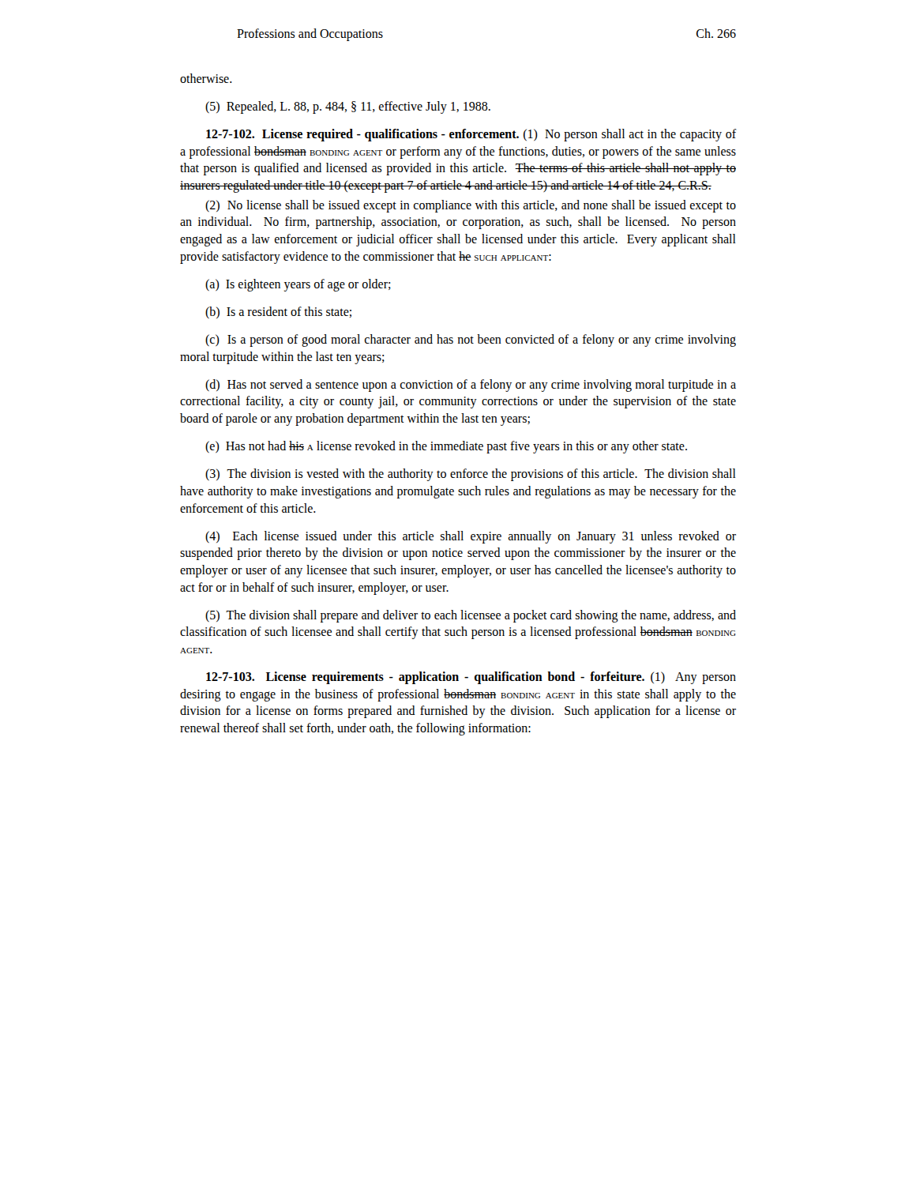Professions and Occupations Ch. 266
otherwise.
(5) Repealed, L. 88, p. 484, § 11, effective July 1, 1988.
12-7-102. License required - qualifications - enforcement. (1) No person shall act in the capacity of a professional bondsman bonding agent or perform any of the functions, duties, or powers of the same unless that person is qualified and licensed as provided in this article. The terms of this article shall not apply to insurers regulated under title 10 (except part 7 of article 4 and article 15) and article 14 of title 24, C.R.S.
(2) No license shall be issued except in compliance with this article, and none shall be issued except to an individual. No firm, partnership, association, or corporation, as such, shall be licensed. No person engaged as a law enforcement or judicial officer shall be licensed under this article. Every applicant shall provide satisfactory evidence to the commissioner that he such applicant:
(a) Is eighteen years of age or older;
(b) Is a resident of this state;
(c) Is a person of good moral character and has not been convicted of a felony or any crime involving moral turpitude within the last ten years;
(d) Has not served a sentence upon a conviction of a felony or any crime involving moral turpitude in a correctional facility, a city or county jail, or community corrections or under the supervision of the state board of parole or any probation department within the last ten years;
(e) Has not had his a license revoked in the immediate past five years in this or any other state.
(3) The division is vested with the authority to enforce the provisions of this article. The division shall have authority to make investigations and promulgate such rules and regulations as may be necessary for the enforcement of this article.
(4) Each license issued under this article shall expire annually on January 31 unless revoked or suspended prior thereto by the division or upon notice served upon the commissioner by the insurer or the employer or user of any licensee that such insurer, employer, or user has cancelled the licensee's authority to act for or in behalf of such insurer, employer, or user.
(5) The division shall prepare and deliver to each licensee a pocket card showing the name, address, and classification of such licensee and shall certify that such person is a licensed professional bondsman bonding agent.
12-7-103. License requirements - application - qualification bond - forfeiture. (1) Any person desiring to engage in the business of professional bondsman bonding agent in this state shall apply to the division for a license on forms prepared and furnished by the division. Such application for a license or renewal thereof shall set forth, under oath, the following information: